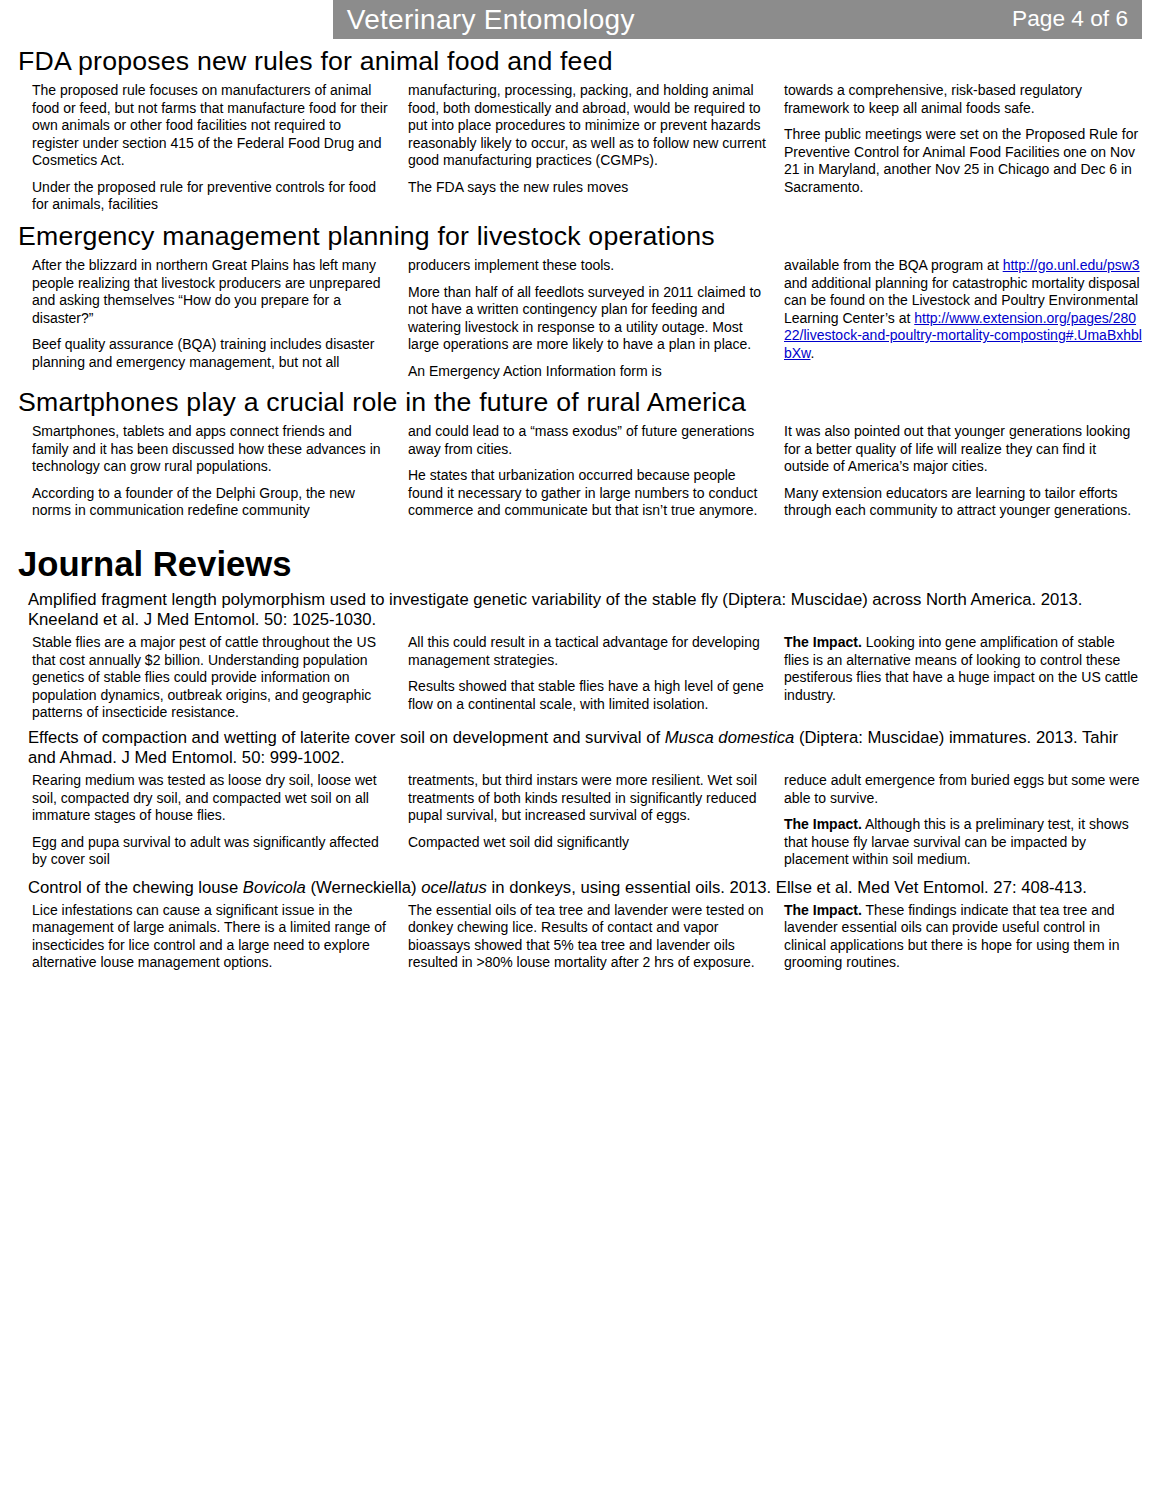Veterinary Entomology
Page 4 of 6
FDA proposes new rules for animal food and feed
The proposed rule focuses on manufacturers of animal food or feed, but not farms that manufacture food for their own animals or other food facilities not required to register under section 415 of the Federal Food Drug and Cosmetics Act.
Under the proposed rule for preventive controls for food for animals, facilities
manufacturing, processing, packing, and holding animal food, both domestically and abroad, would be required to put into place procedures to minimize or prevent hazards reasonably likely to occur, as well as to follow new current good manufacturing practices (CGMPs).
The FDA says the new rules moves
towards a comprehensive, risk-based regulatory framework to keep all animal foods safe.
Three public meetings were set on the Proposed Rule for Preventive Control for Animal Food Facilities one on Nov 21 in Maryland, another Nov 25 in Chicago and Dec 6 in Sacramento.
Emergency management planning for livestock operations
After the blizzard in northern Great Plains has left many people realizing that livestock producers are unprepared and asking themselves “How do you prepare for a disaster?”
Beef quality assurance (BQA) training includes disaster planning and emergency management, but not all
producers implement these tools.
More than half of all feedlots surveyed in 2011 claimed to not have a written contingency plan for feeding and watering livestock in response to a utility outage. Most large operations are more likely to have a plan in place.
An Emergency Action Information form is
available from the BQA program at http://go.unl.edu/psw3 and additional planning for catastrophic mortality disposal can be found on the Livestock and Poultry Environmental Learning Center’s at http://www.extension.org/pages/28022/livestock-and-poultry-mortality-composting#.UmaBxhblbXw.
Smartphones play a crucial role in the future of rural America
Smartphones, tablets and apps connect friends and family and it has been discussed how these advances in technology can grow rural populations.
According to a founder of the Delphi Group, the new norms in communication redefine community
and could lead to a “mass exodus” of future generations away from cities.
He states that urbanization occurred because people found it necessary to gather in large numbers to conduct commerce and communicate but that isn’t true anymore.
It was also pointed out that younger generations looking for a better quality of life will realize they can find it outside of America’s major cities.
Many extension educators are learning to tailor efforts through each community to attract younger generations.
Journal Reviews
Amplified fragment length polymorphism used to investigate genetic variability of the stable fly (Diptera: Muscidae) across North America. 2013. Kneeland et al. J Med Entomol. 50: 1025-1030.
Stable flies are a major pest of cattle throughout the US that cost annually $2 billion. Understanding population genetics of stable flies could provide information on population dynamics, outbreak origins, and geographic patterns of insecticide resistance.
All this could result in a tactical advantage for developing management strategies.
Results showed that stable flies have a high level of gene flow on a continental scale, with limited isolation.
The Impact. Looking into gene amplification of stable flies is an alternative means of looking to control these pestiferous flies that have a huge impact on the US cattle industry.
Effects of compaction and wetting of laterite cover soil on development and survival of Musca domestica (Diptera: Muscidae) immatures. 2013. Tahir and Ahmad. J Med Entomol. 50: 999-1002.
Rearing medium was tested as loose dry soil, loose wet soil, compacted dry soil, and compacted wet soil on all immature stages of house flies.
Egg and pupa survival to adult was significantly affected by cover soil
treatments, but third instars were more resilient. Wet soil treatments of both kinds resulted in significantly reduced pupal survival, but increased survival of eggs.
Compacted wet soil did significantly
reduce adult emergence from buried eggs but some were able to survive.
The Impact. Although this is a preliminary test, it shows that house fly larvae survival can be impacted by placement within soil medium.
Control of the chewing louse Bovicola (Werneckiella) ocellatus in donkeys, using essential oils. 2013. Ellse et al. Med Vet Entomol. 27: 408-413.
Lice infestations can cause a significant issue in the management of large animals. There is a limited range of insecticides for lice control and a large need to explore alternative louse management options.
The essential oils of tea tree and lavender were tested on donkey chewing lice. Results of contact and vapor bioassays showed that 5% tea tree and lavender oils resulted in >80% louse mortality after 2 hrs of exposure.
The Impact. These findings indicate that tea tree and lavender essential oils can provide useful control in clinical applications but there is hope for using them in grooming routines.